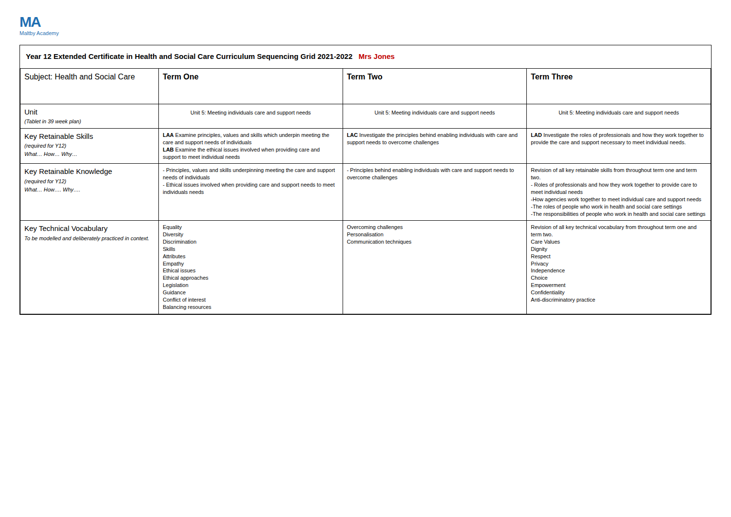MA
Maltby Academy
Year 12 Extended Certificate in Health and Social Care Curriculum Sequencing Grid 2021-2022 Mrs Jones
| Subject: Health and Social Care | Term One | Term Two | Term Three |
| --- | --- | --- | --- |
| Unit (Tablet in 39 week plan) | Unit 5: Meeting individuals care and support needs | Unit 5: Meeting individuals care and support needs | Unit 5: Meeting individuals care and support needs |
| Key Retainable Skills (required for Y12) What… How… Why… | LAA Examine principles, values and skills which underpin meeting the care and support needs of individuals LAB Examine the ethical issues involved when providing care and support to meet individual needs | LAC Investigate the principles behind enabling individuals with care and support needs to overcome challenges | LAD Investigate the roles of professionals and how they work together to provide the care and support necessary to meet individual needs. |
| Key Retainable Knowledge (required for Y12) What… How…. Why…. | - Principles, values and skills underpinning meeting the care and support needs of individuals - Ethical issues involved when providing care and support needs to meet individuals needs | - Principles behind enabling individuals with care and support needs to overcome challenges | Revision of all key retainable skills from throughout term one and term two. - Roles of professionals and how they work together to provide care to meet individual needs -How agencies work together to meet individual care and support needs -The roles of people who work in health and social care settings -The responsibilities of people who work in health and social care settings |
| Key Technical Vocabulary To be modelled and deliberately practiced in context. | Equality Diversity Discrimination Skills Attributes Empathy Ethical issues Ethical approaches Legislation Guidance Conflict of interest Balancing resources | Overcoming challenges Personalisation Communication techniques | Revision of all key technical vocabulary from throughout term one and term two. Care Values Dignity Respect Privacy Independence Choice Empowerment Confidentiality Anti-discriminatory practice |